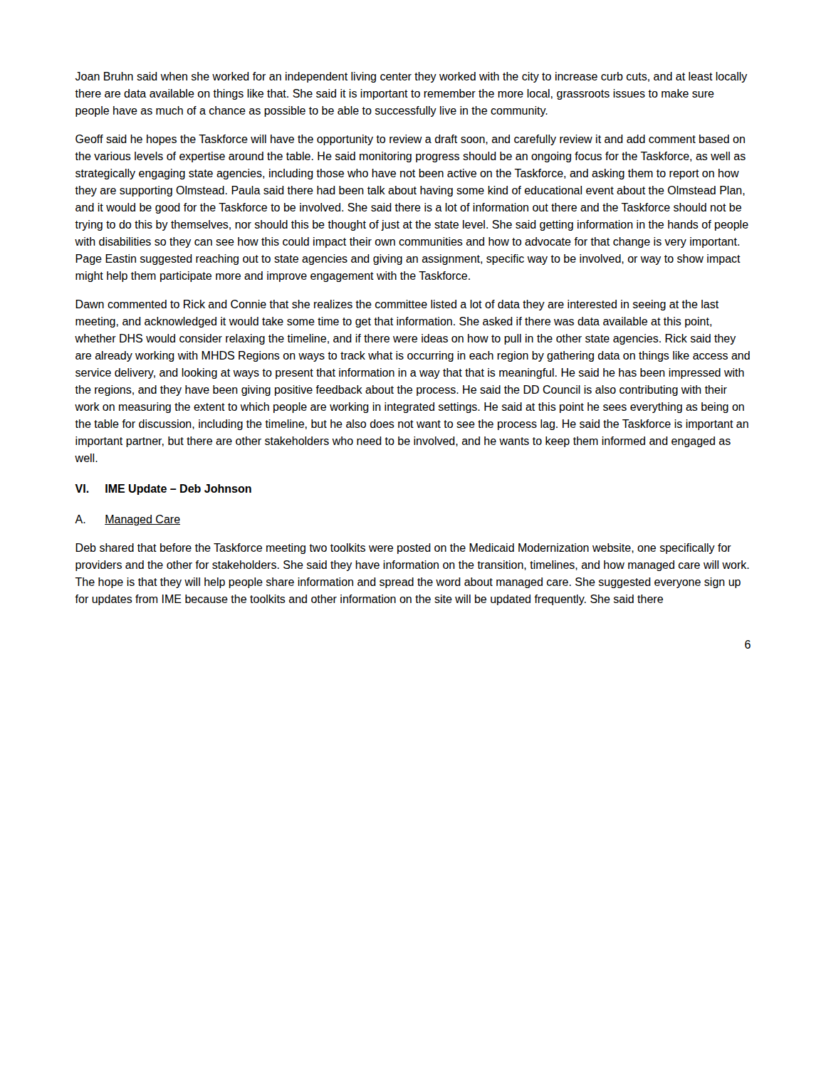Joan Bruhn said when she worked for an independent living center they worked with the city to increase curb cuts, and at least locally there are data available on things like that. She said it is important to remember the more local, grassroots issues to make sure people have as much of a chance as possible to be able to successfully live in the community.
Geoff said he hopes the Taskforce will have the opportunity to review a draft soon, and carefully review it and add comment based on the various levels of expertise around the table. He said monitoring progress should be an ongoing focus for the Taskforce, as well as strategically engaging state agencies, including those who have not been active on the Taskforce, and asking them to report on how they are supporting Olmstead. Paula said there had been talk about having some kind of educational event about the Olmstead Plan, and it would be good for the Taskforce to be involved. She said there is a lot of information out there and the Taskforce should not be trying to do this by themselves, nor should this be thought of just at the state level. She said getting information in the hands of people with disabilities so they can see how this could impact their own communities and how to advocate for that change is very important. Page Eastin suggested reaching out to state agencies and giving an assignment, specific way to be involved, or way to show impact might help them participate more and improve engagement with the Taskforce.
Dawn commented to Rick and Connie that she realizes the committee listed a lot of data they are interested in seeing at the last meeting, and acknowledged it would take some time to get that information. She asked if there was data available at this point, whether DHS would consider relaxing the timeline, and if there were ideas on how to pull in the other state agencies. Rick said they are already working with MHDS Regions on ways to track what is occurring in each region by gathering data on things like access and service delivery, and looking at ways to present that information in a way that that is meaningful. He said he has been impressed with the regions, and they have been giving positive feedback about the process. He said the DD Council is also contributing with their work on measuring the extent to which people are working in integrated settings. He said at this point he sees everything as being on the table for discussion, including the timeline, but he also does not want to see the process lag. He said the Taskforce is important an important partner, but there are other stakeholders who need to be involved, and he wants to keep them informed and engaged as well.
VI. IME Update – Deb Johnson
A. Managed Care
Deb shared that before the Taskforce meeting two toolkits were posted on the Medicaid Modernization website, one specifically for providers and the other for stakeholders. She said they have information on the transition, timelines, and how managed care will work. The hope is that they will help people share information and spread the word about managed care. She suggested everyone sign up for updates from IME because the toolkits and other information on the site will be updated frequently. She said there
6